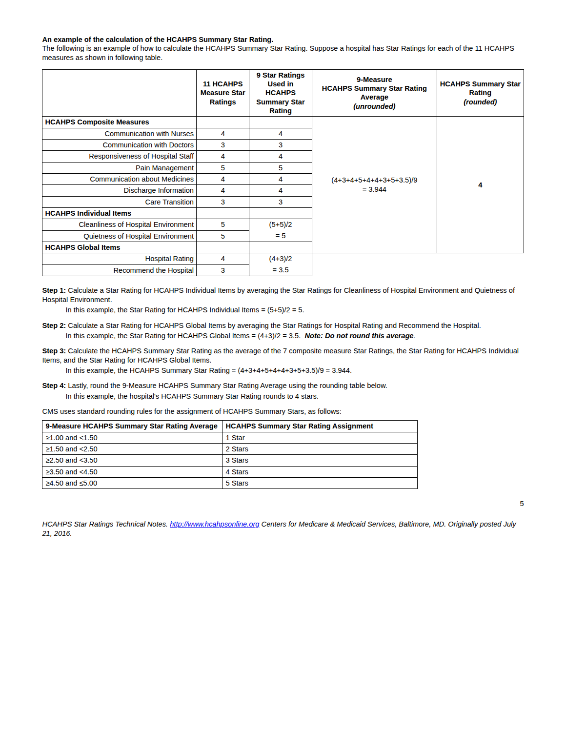An example of the calculation of the HCAHPS Summary Star Rating.
The following is an example of how to calculate the HCAHPS Summary Star Rating. Suppose a hospital has Star Ratings for each of the 11 HCAHPS measures as shown in following table.
| | 11 HCAHPS Measure Star Ratings | 9 Star Ratings Used in HCAHPS Summary Star Rating | 9-Measure HCAHPS Summary Star Rating Average (unrounded) | HCAHPS Summary Star Rating (rounded) |
| --- | --- | --- | --- | --- |
| HCAHPS Composite Measures | | | (4+3+4+5+4+4+3+5+3.5)/9 = 3.944 | 4 |
| Communication with Nurses | 4 | 4 |
| Communication with Doctors | 3 | 3 |
| Responsiveness of Hospital Staff | 4 | 4 |
| Pain Management | 5 | 5 |
| Communication about Medicines | 4 | 4 |
| Discharge Information | 4 | 4 |
| Care Transition | 3 | 3 |
| HCAHPS Individual Items | | |
| Cleanliness of Hospital Environment | 5 | (5+5)/2 |
| Quietness of Hospital Environment | 5 | = 5 |
| HCAHPS Global Items | | |
| Hospital Rating | 4 | (4+3)/2 | | |
| Recommend the Hospital | 3 | = 3.5 | | |
Step 1: Calculate a Star Rating for HCAHPS Individual Items by averaging the Star Ratings for Cleanliness of Hospital Environment and Quietness of Hospital Environment.
In this example, the Star Rating for HCAHPS Individual Items = (5+5)/2 = 5.
Step 2: Calculate a Star Rating for HCAHPS Global Items by averaging the Star Ratings for Hospital Rating and Recommend the Hospital.
In this example, the Star Rating for HCAHPS Global Items = (4+3)/2 = 3.5. Note: Do not round this average.
Step 3: Calculate the HCAHPS Summary Star Rating as the average of the 7 composite measure Star Ratings, the Star Rating for HCAHPS Individual Items, and the Star Rating for HCAHPS Global Items.
In this example, the HCAHPS Summary Star Rating = (4+3+4+5+4+4+3+5+3.5)/9 = 3.944.
Step 4: Lastly, round the 9-Measure HCAHPS Summary Star Rating Average using the rounding table below.
In this example, the hospital's HCAHPS Summary Star Rating rounds to 4 stars.
CMS uses standard rounding rules for the assignment of HCAHPS Summary Stars, as follows:
| 9-Measure HCAHPS Summary Star Rating Average | HCAHPS Summary Star Rating Assignment |
| --- | --- |
| ≥1.00 and <1.50 | 1 Star |
| ≥1.50 and <2.50 | 2 Stars |
| ≥2.50 and <3.50 | 3 Stars |
| ≥3.50 and <4.50 | 4 Stars |
| ≥4.50 and ≤5.00 | 5 Stars |
5
HCAHPS Star Ratings Technical Notes. http://www.hcahpsonline.org Centers for Medicare & Medicaid Services, Baltimore, MD. Originally posted July 21, 2016.